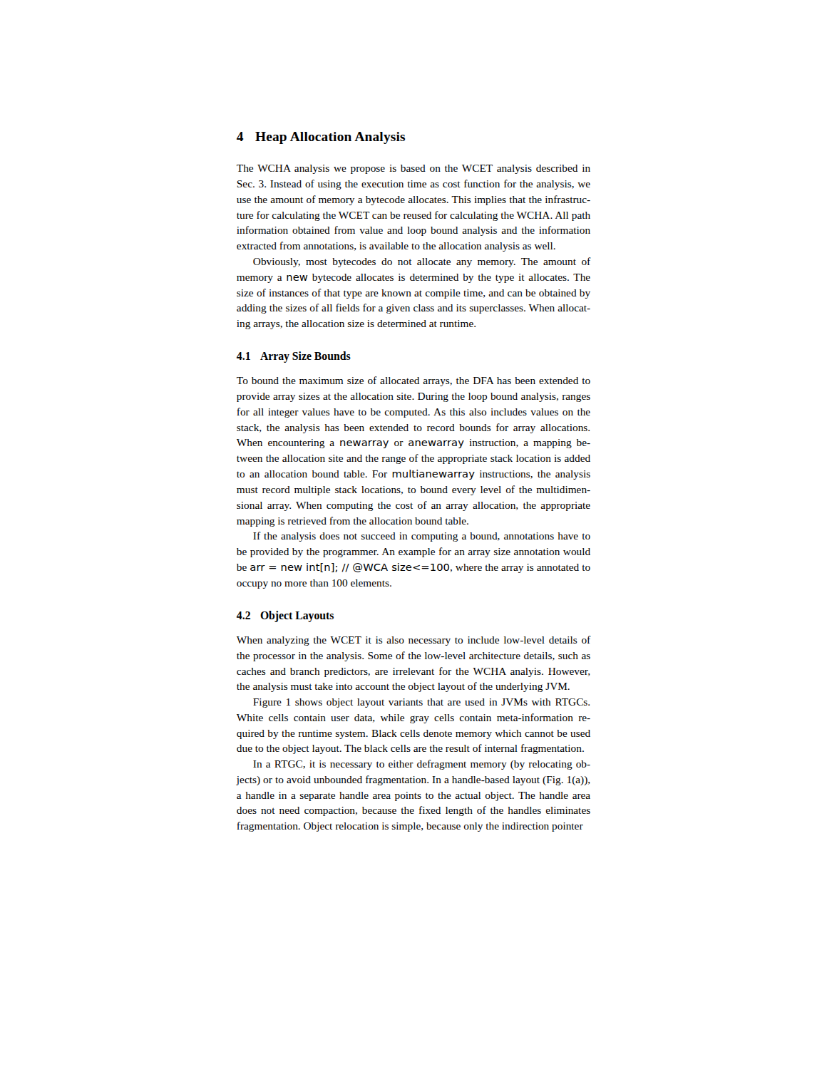4 Heap Allocation Analysis
The WCHA analysis we propose is based on the WCET analysis described in Sec. 3. Instead of using the execution time as cost function for the analysis, we use the amount of memory a bytecode allocates. This implies that the infrastructure for calculating the WCET can be reused for calculating the WCHA. All path information obtained from value and loop bound analysis and the information extracted from annotations, is available to the allocation analysis as well.
Obviously, most bytecodes do not allocate any memory. The amount of memory a new bytecode allocates is determined by the type it allocates. The size of instances of that type are known at compile time, and can be obtained by adding the sizes of all fields for a given class and its superclasses. When allocating arrays, the allocation size is determined at runtime.
4.1 Array Size Bounds
To bound the maximum size of allocated arrays, the DFA has been extended to provide array sizes at the allocation site. During the loop bound analysis, ranges for all integer values have to be computed. As this also includes values on the stack, the analysis has been extended to record bounds for array allocations. When encountering a newarray or anewarray instruction, a mapping between the allocation site and the range of the appropriate stack location is added to an allocation bound table. For multianewarray instructions, the analysis must record multiple stack locations, to bound every level of the multidimensional array. When computing the cost of an array allocation, the appropriate mapping is retrieved from the allocation bound table.
If the analysis does not succeed in computing a bound, annotations have to be provided by the programmer. An example for an array size annotation would be arr = new int[n]; // @WCA size<=100, where the array is annotated to occupy no more than 100 elements.
4.2 Object Layouts
When analyzing the WCET it is also necessary to include low-level details of the processor in the analysis. Some of the low-level architecture details, such as caches and branch predictors, are irrelevant for the WCHA analyis. However, the analysis must take into account the object layout of the underlying JVM.
Figure 1 shows object layout variants that are used in JVMs with RTGCs. White cells contain user data, while gray cells contain meta-information required by the runtime system. Black cells denote memory which cannot be used due to the object layout. The black cells are the result of internal fragmentation.
In a RTGC, it is necessary to either defragment memory (by relocating objects) or to avoid unbounded fragmentation. In a handle-based layout (Fig. 1(a)), a handle in a separate handle area points to the actual object. The handle area does not need compaction, because the fixed length of the handles eliminates fragmentation. Object relocation is simple, because only the indirection pointer